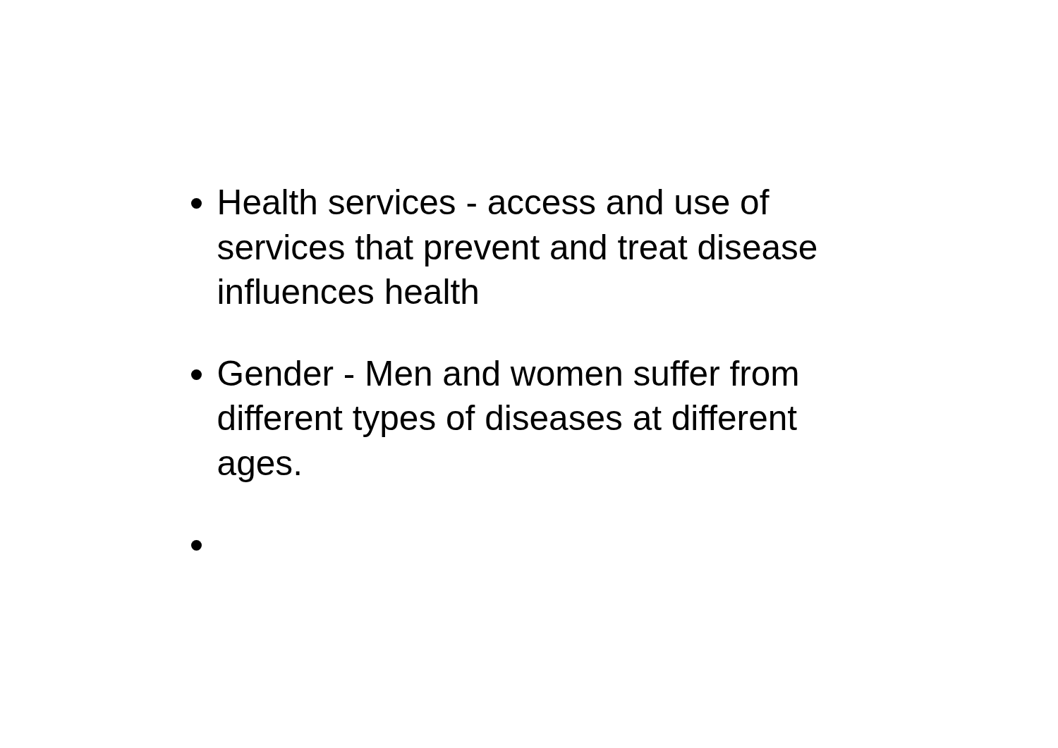Health services - access and use of services that prevent and treat disease influences health
Gender - Men and women suffer from different types of diseases at different ages.